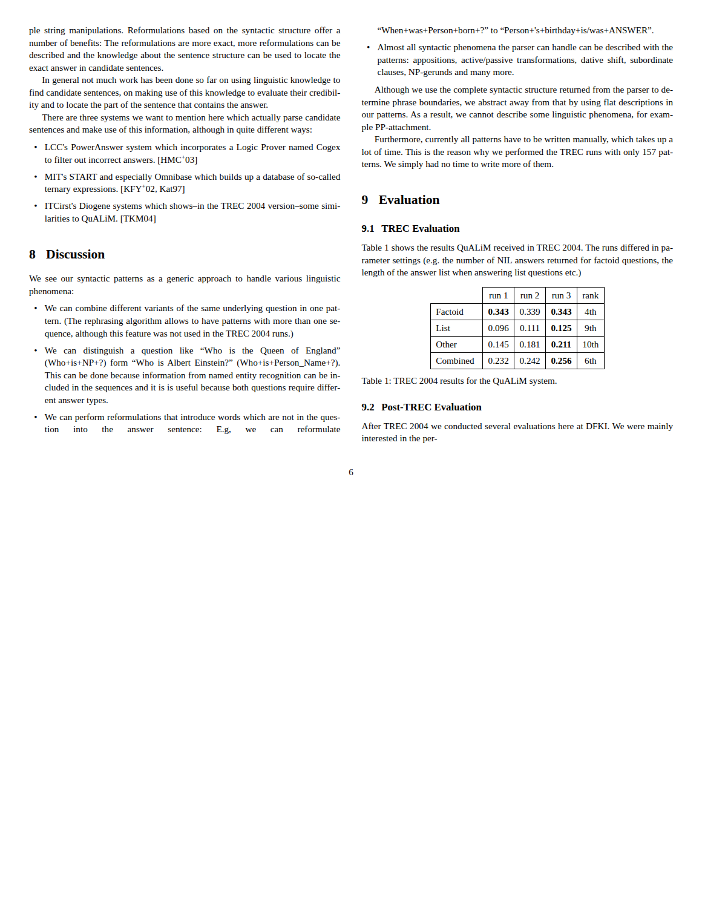ple string manipulations. Reformulations based on the syntactic structure offer a number of benefits: The reformulations are more exact, more reformulations can be described and the knowledge about the sentence structure can be used to locate the exact answer in candidate sentences.
In general not much work has been done so far on using linguistic knowledge to find candidate sentences, on making use of this knowledge to evaluate their credibility and to locate the part of the sentence that contains the answer.
There are three systems we want to mention here which actually parse candidate sentences and make use of this information, although in quite different ways:
LCC's PowerAnswer system which incorporates a Logic Prover named Cogex to filter out incorrect answers. [HMC+03]
MIT's START and especially Omnibase which builds up a database of so-called ternary expressions. [KFY+02, Kat97]
ITCirst's Diogene systems which shows–in the TREC 2004 version–some similarities to QuALiM. [TKM04]
8 Discussion
We see our syntactic patterns as a generic approach to handle various linguistic phenomena:
We can combine different variants of the same underlying question in one pattern. (The rephrasing algorithm allows to have patterns with more than one sequence, although this feature was not used in the TREC 2004 runs.)
We can distinguish a question like “Who is the Queen of England” (Who+is+NP+?) form “Who is Albert Einstein?” (Who+is+Person_Name+?). This can be done because information from named entity recognition can be included in the sequences and it is is useful because both questions require different answer types.
We can perform reformulations that introduce words which are not in the question into the answer sentence: E.g, we can reformulate “When+was+Person+born+?” to “Person+'s+birthday+is/was+ANSWER”.
Almost all syntactic phenomena the parser can handle can be described with the patterns: appositions, active/passive transformations, dative shift, subordinate clauses, NP-gerunds and many more.
Although we use the complete syntactic structure returned from the parser to determine phrase boundaries, we abstract away from that by using flat descriptions in our patterns. As a result, we cannot describe some linguistic phenomena, for example PP-attachment.
Furthermore, currently all patterns have to be written manually, which takes up a lot of time. This is the reason why we performed the TREC runs with only 157 patterns. We simply had no time to write more of them.
9 Evaluation
9.1 TREC Evaluation
Table 1 shows the results QuALiM received in TREC 2004. The runs differed in parameter settings (e.g. the number of NIL answers returned for factoid questions, the length of the answer list when answering list questions etc.)
| | run 1 | run 2 | run 3 | rank |
| --- | --- | --- | --- | --- |
| Factoid | 0.343 | 0.339 | 0.343 | 4th |
| List | 0.096 | 0.111 | 0.125 | 9th |
| Other | 0.145 | 0.181 | 0.211 | 10th |
| Combined | 0.232 | 0.242 | 0.256 | 6th |
Table 1: TREC 2004 results for the QuALiM system.
9.2 Post-TREC Evaluation
After TREC 2004 we conducted several evaluations here at DFKI. We were mainly interested in the per-
6